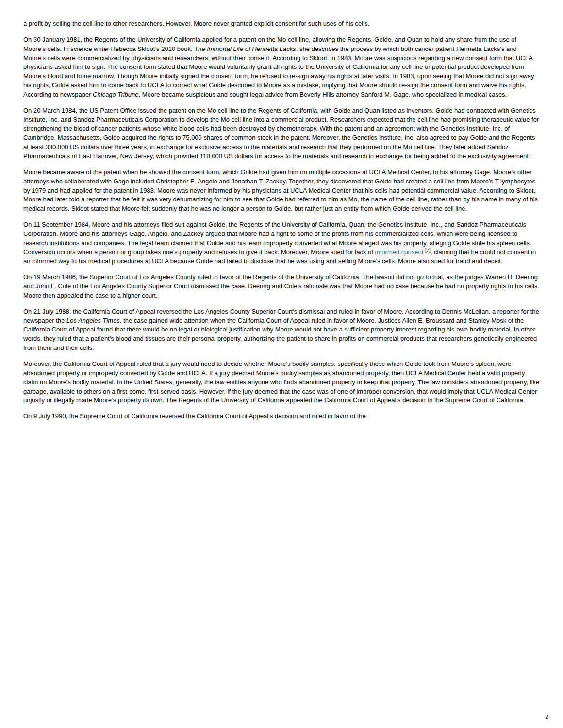a profit by selling the cell line to other researchers. However, Moore never granted explicit consent for such uses of his cells.
On 30 January 1981, the Regents of the University of California applied for a patent on the Mo cell line, allowing the Regents, Golde, and Quan to hold any share from the use of Moore’s cells. In science writer Rebecca Skloot’s 2010 book, The Immortal Life of Henrietta Lacks, she describes the process by which both cancer patient Henrietta Lacks’s and Moore’s cells were commercialized by physicians and researchers, without their consent. According to Skloot, in 1983, Moore was suspicious regarding a new consent form that UCLA physicians asked him to sign. The consent form stated that Moore would voluntarily grant all rights to the University of California for any cell line or potential product developed from Moore’s blood and bone marrow. Though Moore initially signed the consent form, he refused to re-sign away his rights at later visits. In 1983, upon seeing that Moore did not sign away his rights, Golde asked him to come back to UCLA to correct what Golde described to Moore as a mistake, implying that Moore should re-sign the consent form and waive his rights. According to newspaper Chicago Tribune, Moore became suspicious and sought legal advice from Beverly Hills attorney Sanford M. Gage, who specialized in medical cases.
On 20 March 1984, the US Patent Office issued the patent on the Mo cell line to the Regents of California, with Golde and Quan listed as inventors. Golde had contracted with Genetics Institute, Inc. and Sandoz Pharmaceuticals Corporation to develop the Mo cell line into a commercial product. Researchers expected that the cell line had promising therapeutic value for strengthening the blood of cancer patients whose white blood cells had been destroyed by chemotherapy. With the patent and an agreement with the Genetics Institute, Inc. of Cambridge, Massachusetts, Golde acquired the rights to 75,000 shares of common stock in the patent. Moreover, the Genetics Institute, Inc. also agreed to pay Golde and the Regents at least 330,000 US dollars over three years, in exchange for exclusive access to the materials and research that they performed on the Mo cell line. They later added Sandoz Pharmaceuticals of East Hanover, New Jersey, which provided 110,000 US dollars for access to the materials and research in exchange for being added to the exclusivity agreement.
Moore became aware of the patent when he showed the consent form, which Golde had given him on multiple occasions at UCLA Medical Center, to his attorney Gage. Moore’s other attorneys who collaborated with Gage included Christopher E. Angelo and Jonathan T. Zackey. Together, they discovered that Golde had created a cell line from Moore’s T-lymphocytes by 1979 and had applied for the patent in 1983. Moore was never informed by his physicians at UCLA Medical Center that his cells had potential commercial value. According to Skloot, Moore had later told a reporter that he felt it was very dehumanizing for him to see that Golde had referred to him as Mo, the name of the cell line, rather than by his name in many of his medical records. Skloot stated that Moore felt suddenly that he was no longer a person to Golde, but rather just an entity from which Golde derived the cell line.
On 11 September 1984, Moore and his attorneys filed suit against Golde, the Regents of the University of California, Quan, the Genetics Institute, Inc., and Sandoz Pharmaceuticals Corporation. Moore and his attorneys Gage, Angelo, and Zackey argued that Moore had a right to some of the profits from his commercialized cells, which were being licensed to research institutions and companies. The legal team claimed that Golde and his team improperly converted what Moore alleged was his property, alleging Golde stole his spleen cells. Conversion occurs when a person or group takes one’s property and refuses to give it back. Moreover, Moore sued for lack of informed consent [7], claiming that he could not consent in an informed way to his medical procedures at UCLA because Golde had failed to disclose that he was using and selling Moore’s cells. Moore also sued for fraud and deceit.
On 19 March 1986, the Superior Court of Los Angeles County ruled in favor of the Regents of the University of California. The lawsuit did not go to trial, as the judges Warren H. Deering and John L. Cole of the Los Angeles County Superior Court dismissed the case. Deering and Cole’s rationale was that Moore had no case because he had no property rights to his cells. Moore then appealed the case to a higher court.
On 21 July 1988, the California Court of Appeal reversed the Los Angeles County Superior Court’s dismissal and ruled in favor of Moore. According to Dennis McLellan, a reporter for the newspaper the Los Angeles Times, the case gained wide attention when the California Court of Appeal ruled in favor of Moore. Justices Allen E. Broussard and Stanley Mosk of the California Court of Appeal found that there would be no legal or biological justification why Moore would not have a sufficient property interest regarding his own bodily material. In other words, they ruled that a patient’s blood and tissues are their personal property, authorizing the patient to share in profits on commercial products that researchers genetically engineered from them and their cells.
Moreover, the California Court of Appeal ruled that a jury would need to decide whether Moore’s bodily samples, specifically those which Golde took from Moore’s spleen, were abandoned property or improperly converted by Golde and UCLA. If a jury deemed Moore’s bodily samples as abandoned property, then UCLA Medical Center held a valid property claim on Moore’s bodily material. In the United States, generally, the law entitles anyone who finds abandoned property to keep that property. The law considers abandoned property, like garbage, available to others on a first-come, first-served basis. However, if the jury deemed that the case was of one of improper conversion, that would imply that UCLA Medical Center unjustly or illegally made Moore’s property its own. The Regents of the University of California appealed the California Court of Appeal’s decision to the Supreme Court of California.
On 9 July 1990, the Supreme Court of California reversed the California Court of Appeal’s decision and ruled in favor of the
2